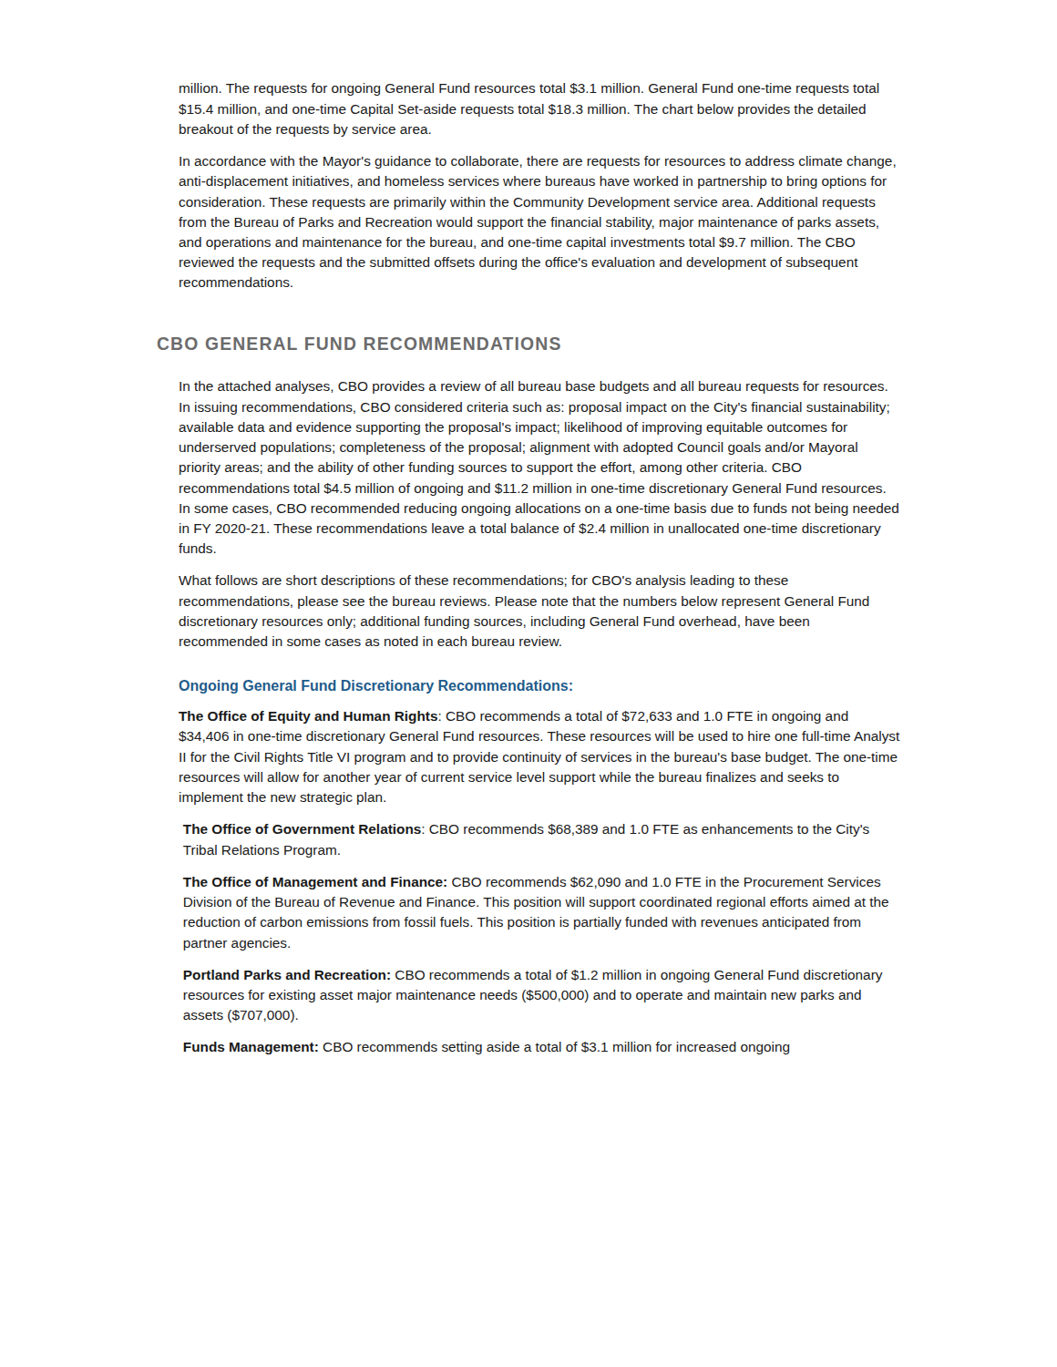million. The requests for ongoing General Fund resources total $3.1 million. General Fund one-time requests total $15.4 million, and one-time Capital Set-aside requests total $18.3 million. The chart below provides the detailed breakout of the requests by service area.
In accordance with the Mayor's guidance to collaborate, there are requests for resources to address climate change, anti-displacement initiatives, and homeless services where bureaus have worked in partnership to bring options for consideration. These requests are primarily within the Community Development service area. Additional requests from the Bureau of Parks and Recreation would support the financial stability, major maintenance of parks assets, and operations and maintenance for the bureau, and one-time capital investments total $9.7 million. The CBO reviewed the requests and the submitted offsets during the office's evaluation and development of subsequent recommendations.
CBO GENERAL FUND RECOMMENDATIONS
In the attached analyses, CBO provides a review of all bureau base budgets and all bureau requests for resources. In issuing recommendations, CBO considered criteria such as: proposal impact on the City's financial sustainability; available data and evidence supporting the proposal's impact; likelihood of improving equitable outcomes for underserved populations; completeness of the proposal; alignment with adopted Council goals and/or Mayoral priority areas; and the ability of other funding sources to support the effort, among other criteria. CBO recommendations total $4.5 million of ongoing and $11.2 million in one-time discretionary General Fund resources. In some cases, CBO recommended reducing ongoing allocations on a one-time basis due to funds not being needed in FY 2020-21. These recommendations leave a total balance of $2.4 million in unallocated one-time discretionary funds.
What follows are short descriptions of these recommendations; for CBO's analysis leading to these recommendations, please see the bureau reviews. Please note that the numbers below represent General Fund discretionary resources only; additional funding sources, including General Fund overhead, have been recommended in some cases as noted in each bureau review.
Ongoing General Fund Discretionary Recommendations:
The Office of Equity and Human Rights: CBO recommends a total of $72,633 and 1.0 FTE in ongoing and $34,406 in one-time discretionary General Fund resources. These resources will be used to hire one full-time Analyst II for the Civil Rights Title VI program and to provide continuity of services in the bureau's base budget. The one-time resources will allow for another year of current service level support while the bureau finalizes and seeks to implement the new strategic plan.
The Office of Government Relations: CBO recommends $68,389 and 1.0 FTE as enhancements to the City's Tribal Relations Program.
The Office of Management and Finance: CBO recommends $62,090 and 1.0 FTE in the Procurement Services Division of the Bureau of Revenue and Finance. This position will support coordinated regional efforts aimed at the reduction of carbon emissions from fossil fuels. This position is partially funded with revenues anticipated from partner agencies.
Portland Parks and Recreation: CBO recommends a total of $1.2 million in ongoing General Fund discretionary resources for existing asset major maintenance needs ($500,000) and to operate and maintain new parks and assets ($707,000).
Funds Management: CBO recommends setting aside a total of $3.1 million for increased ongoing